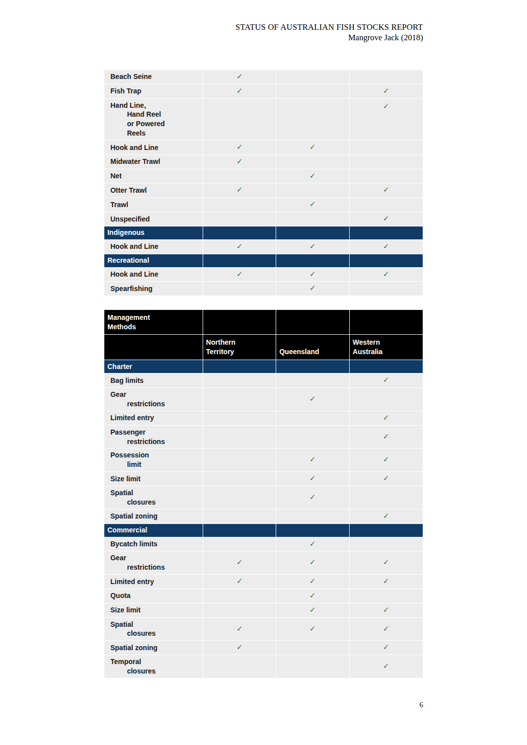STATUS OF AUSTRALIAN FISH STOCKS REPORT
Mangrove Jack (2018)
| Beach Seine | | | |
| Fish Trap | | | |
| Hand Line, Hand Reel or Powered Reels | | | |
| Hook and Line | | | |
| Midwater Trawl | | | |
| Net | | | |
| Otter Trawl | | | |
| Trawl | | | |
| Unspecified | | | |
| Indigenous | | | |
| Hook and Line | | | |
| Recreational | | | |
| Hook and Line | | | |
| Spearfishing | | | |
| Management Methods | | | |
| | Northern Territory | Queensland | Western Australia |
| Charter | | | |
| Bag limits | | | |
| Gear restrictions | | | |
| Limited entry | | | |
| Passenger restrictions | | | |
| Possession limit | | | |
| Size limit | | | |
| Spatial closures | | | |
| Spatial zoning | | | |
| Commercial | | | |
| Bycatch limits | | | |
| Gear restrictions | | | |
| Limited entry | | | |
| Quota | | | |
| Size limit | | | |
| Spatial closures | | | |
| Spatial zoning | | | |
| Temporal closures | | | |
6